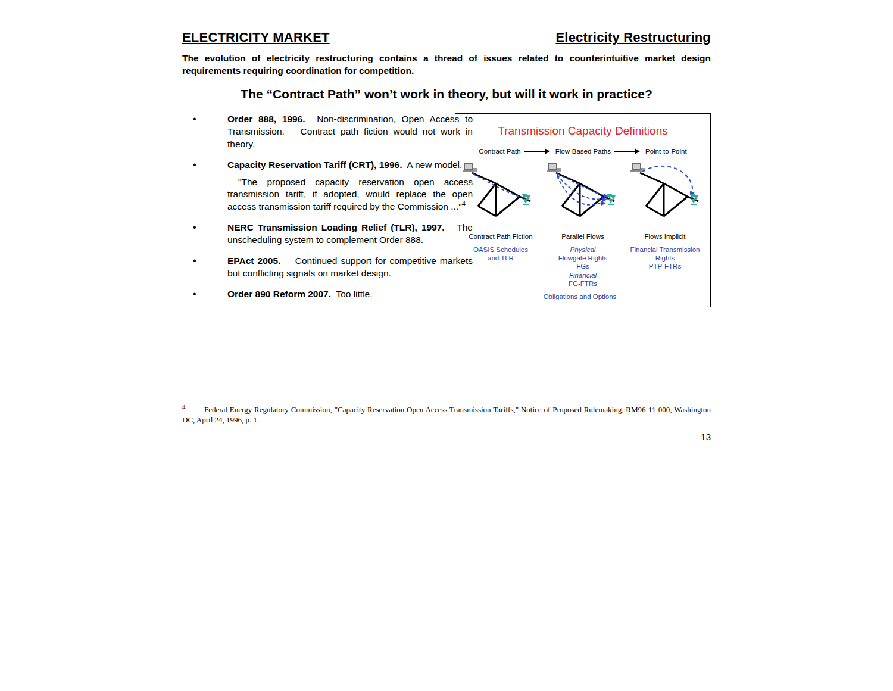ELECTRICITY MARKET
Electricity Restructuring
The evolution of electricity restructuring contains a thread of issues related to counterintuitive market design requirements requiring coordination for competition.
The “Contract Path” won’t work in theory, but will it work in practice?
Transmission Capacity Definitions
Contract Path Flow-Based Paths Point-to-Point
Contract Path Fiction
Parallel Flows
Flows Implicit
OASIS Schedules
and TLR
Physical
Flowgate Rights
FGs
Financial
FG-FTRs
Financial Transmission
Rights
PTP-FTRs
Obligations and Options
Order 888, 1996. Non-discrimination, Open Access to Transmission. Contract path fiction would not work in theory.
Capacity Reservation Tariff (CRT), 1996. A new model.
"The proposed capacity reservation open access transmission tariff, if adopted, would replace the open access transmission tariff required by the Commission ..."4
NERC Transmission Loading Relief (TLR), 1997. The unscheduling system to complement Order 888.
EPAct 2005. Continued support for competitive markets but conflicting signals on market design.
Order 890 Reform 2007. Too little.
4 Federal Energy Regulatory Commission, "Capacity Reservation Open Access Transmission Tariffs," Notice of Proposed Rulemaking, RM96-11-000, Washington DC, April 24, 1996, p. 1.
13